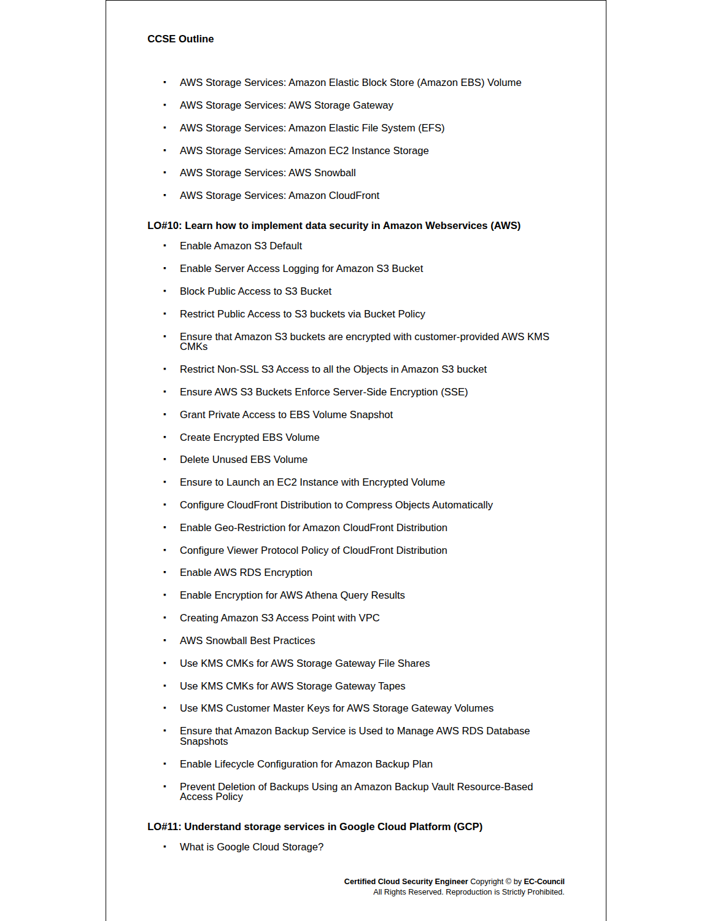CCSE Outline
AWS Storage Services: Amazon Elastic Block Store (Amazon EBS) Volume
AWS Storage Services: AWS Storage Gateway
AWS Storage Services: Amazon Elastic File System (EFS)
AWS Storage Services: Amazon EC2 Instance Storage
AWS Storage Services: AWS Snowball
AWS Storage Services: Amazon CloudFront
LO#10: Learn how to implement data security in Amazon Webservices (AWS)
Enable Amazon S3 Default
Enable Server Access Logging for Amazon S3 Bucket
Block Public Access to S3 Bucket
Restrict Public Access to S3 buckets via Bucket Policy
Ensure that Amazon S3 buckets are encrypted with customer-provided AWS KMS CMKs
Restrict Non-SSL S3 Access to all the Objects in Amazon S3 bucket
Ensure AWS S3 Buckets Enforce Server-Side Encryption (SSE)
Grant Private Access to EBS Volume Snapshot
Create Encrypted EBS Volume
Delete Unused EBS Volume
Ensure to Launch an EC2 Instance with Encrypted Volume
Configure CloudFront Distribution to Compress Objects Automatically
Enable Geo-Restriction for Amazon CloudFront Distribution
Configure Viewer Protocol Policy of CloudFront Distribution
Enable AWS RDS Encryption
Enable Encryption for AWS Athena Query Results
Creating Amazon S3 Access Point with VPC
AWS Snowball Best Practices
Use KMS CMKs for AWS Storage Gateway File Shares
Use KMS CMKs for AWS Storage Gateway Tapes
Use KMS Customer Master Keys for AWS Storage Gateway Volumes
Ensure that Amazon Backup Service is Used to Manage AWS RDS Database Snapshots
Enable Lifecycle Configuration for Amazon Backup Plan
Prevent Deletion of Backups Using an Amazon Backup Vault Resource-Based Access Policy
LO#11: Understand storage services in Google Cloud Platform (GCP)
What is Google Cloud Storage?
Certified Cloud Security Engineer Copyright © by EC-Council
All Rights Reserved. Reproduction is Strictly Prohibited.